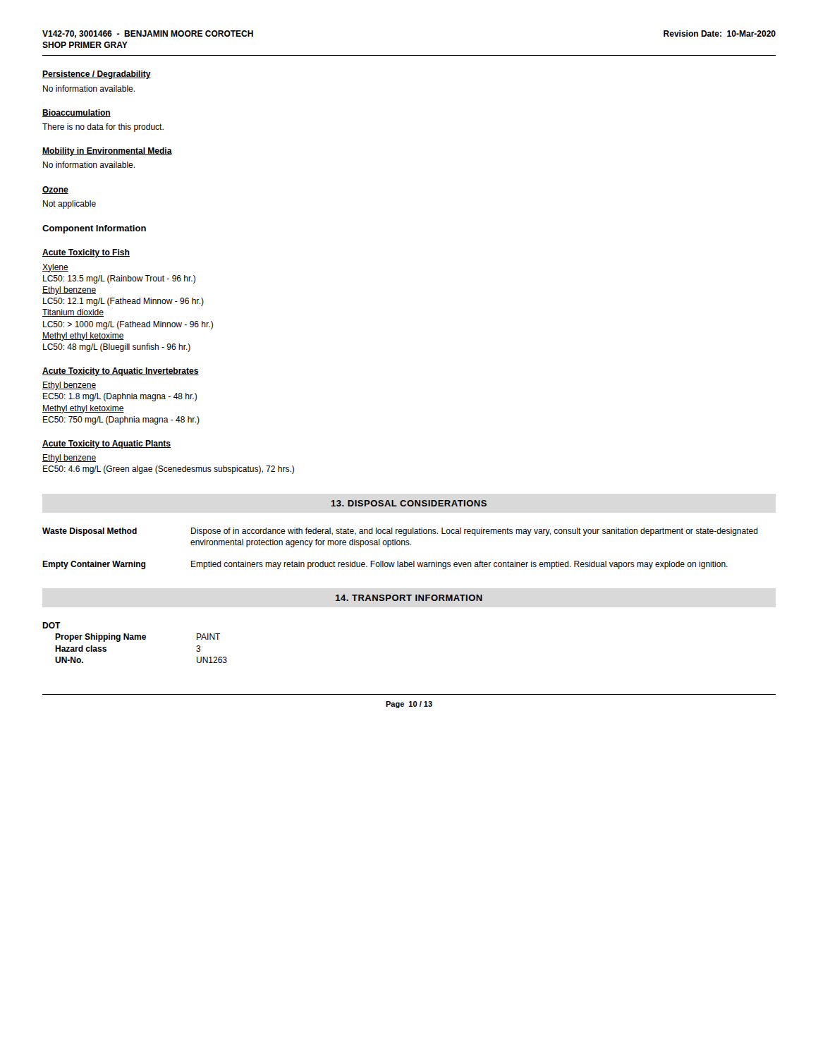V142-70, 3001466 - BENJAMIN MOORE COROTECH
SHOP PRIMER GRAY
Revision Date: 10-Mar-2020
Persistence / Degradability
No information available.
Bioaccumulation
There is no data for this product.
Mobility in Environmental Media
No information available.
Ozone
Not applicable
Component Information
Acute Toxicity to Fish
Xylene
LC50: 13.5 mg/L (Rainbow Trout - 96 hr.)
Ethyl benzene
LC50: 12.1 mg/L (Fathead Minnow - 96 hr.)
Titanium dioxide
LC50: > 1000 mg/L (Fathead Minnow - 96 hr.)
Methyl ethyl ketoxime
LC50: 48 mg/L (Bluegill sunfish - 96 hr.)
Acute Toxicity to Aquatic Invertebrates
Ethyl benzene
EC50: 1.8 mg/L (Daphnia magna - 48 hr.)
Methyl ethyl ketoxime
EC50: 750 mg/L (Daphnia magna - 48 hr.)
Acute Toxicity to Aquatic Plants
Ethyl benzene
EC50: 4.6 mg/L (Green algae (Scenedesmus subspicatus), 72 hrs.)
13. DISPOSAL CONSIDERATIONS
Waste Disposal Method
Dispose of in accordance with federal, state, and local regulations. Local requirements may vary, consult your sanitation department or state-designated environmental protection agency for more disposal options.
Empty Container Warning
Emptied containers may retain product residue. Follow label warnings even after container is emptied. Residual vapors may explode on ignition.
14. TRANSPORT INFORMATION
DOT
Proper Shipping Name
PAINT
Hazard class
3
UN-No.
UN1263
Page 10 / 13